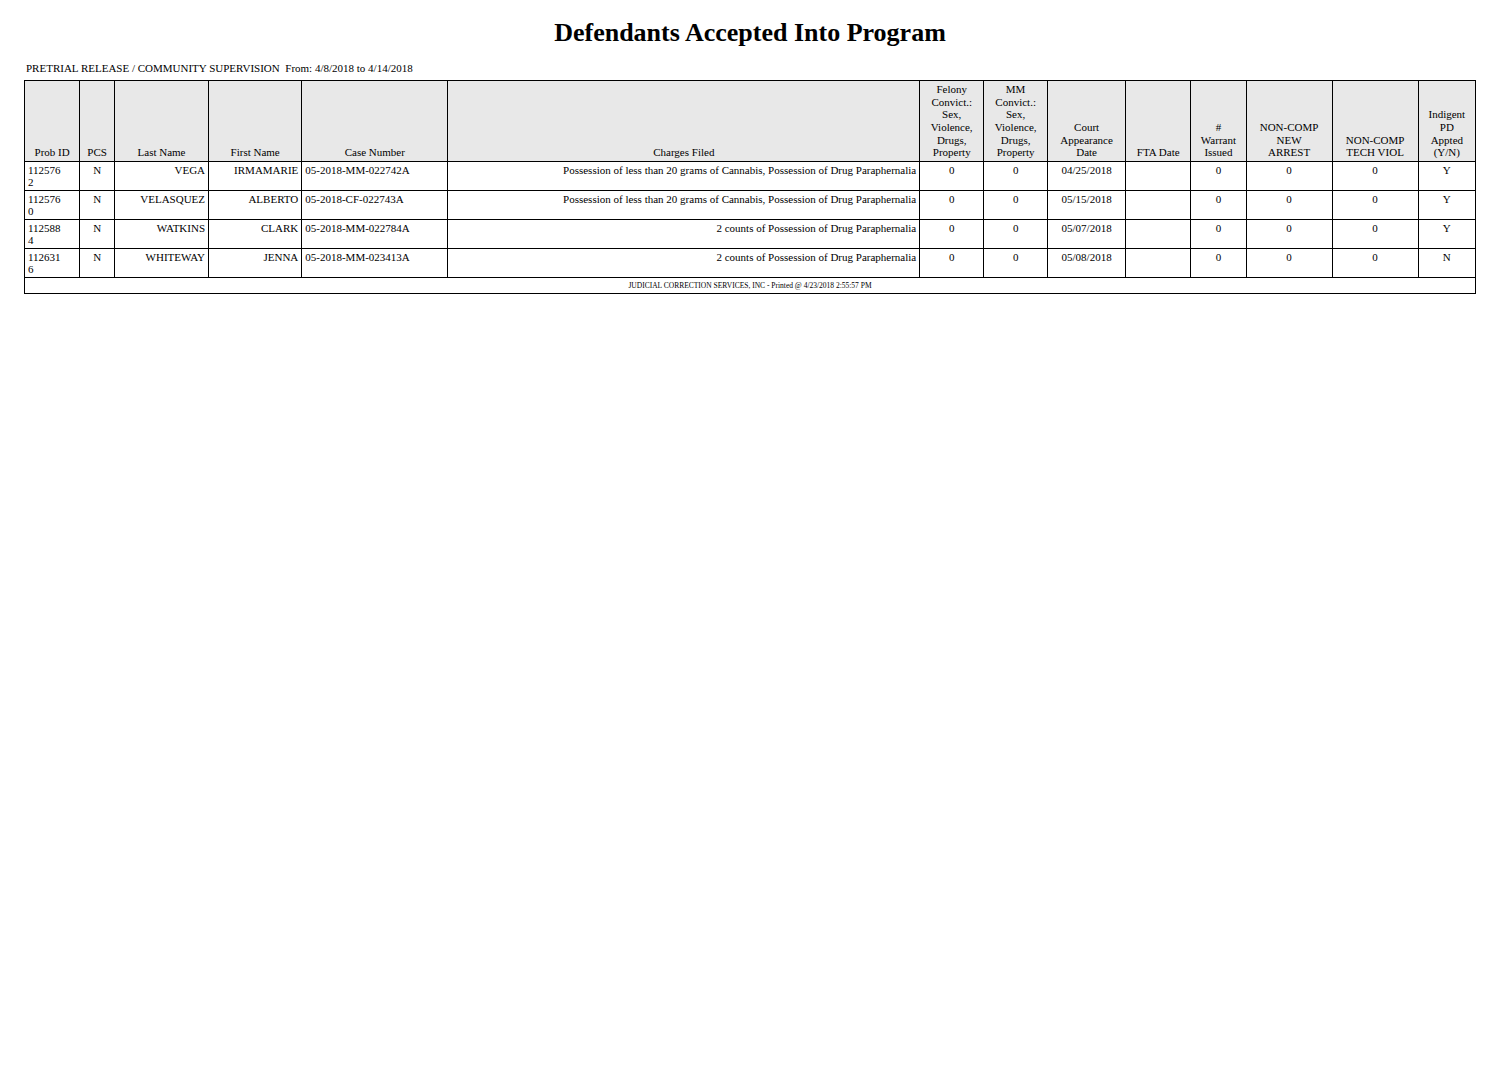Defendants Accepted Into Program
PRETRIAL RELEASE / COMMUNITY SUPERVISION From: 4/8/2018 to 4/14/2018
| Prob ID | PCS | Last Name | First Name | Case Number | Charges Filed | Felony Convict.: Sex, Violence, Drugs, Property | MM Convict.: Sex, Violence, Drugs, Property | Court Appearance Date | FTA Date | # Warrant Issued | NON-COMP NEW ARREST | NON-COMP TECH VIOL | Indigent PD Appted (Y/N) |
| --- | --- | --- | --- | --- | --- | --- | --- | --- | --- | --- | --- | --- | --- |
| 112576 2 | N | VEGA | IRMAMARIE | 05-2018-MM-022742A | Possession of less than 20 grams of Cannabis, Possession of Drug Paraphernalia | 0 | 0 | 04/25/2018 | | 0 | 0 | 0 | Y |
| 112576 0 | N | VELASQUEZ | ALBERTO | 05-2018-CF-022743A | Possession of less than 20 grams of Cannabis, Possession of Drug Paraphernalia | 0 | 0 | 05/15/2018 | | 0 | 0 | 0 | Y |
| 112588 4 | N | WATKINS | CLARK | 05-2018-MM-022784A | 2 counts of Possession of Drug Paraphernalia | 0 | 0 | 05/07/2018 | | 0 | 0 | 0 | Y |
| 112631 6 | N | WHITEWAY | JENNA | 05-2018-MM-023413A | 2 counts of Possession of Drug Paraphernalia | 0 | 0 | 05/08/2018 | | 0 | 0 | 0 | N |
| JUDICIAL CORRECTION SERVICES, INC - Printed @ 4/23/2018 2:55:57 PM |